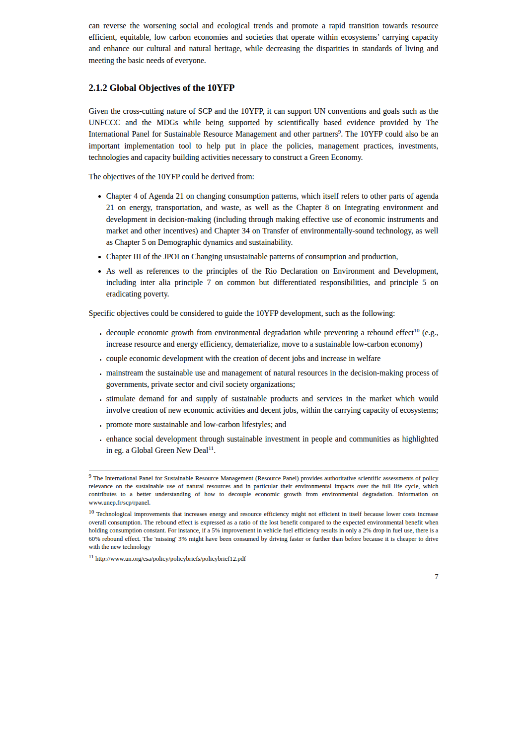can reverse the worsening social and ecological trends and promote a rapid transition towards resource efficient, equitable, low carbon economies and societies that operate within ecosystems’ carrying capacity and enhance our cultural and natural heritage, while decreasing the disparities in standards of living and meeting the basic needs of everyone.
2.1.2 Global Objectives of the 10YFP
Given the cross-cutting nature of SCP and the 10YFP, it can support UN conventions and goals such as the UNFCCC and the MDGs while being supported by scientifically based evidence provided by The International Panel for Sustainable Resource Management and other partners9. The 10YFP could also be an important implementation tool to help put in place the policies, management practices, investments, technologies and capacity building activities necessary to construct a Green Economy.
The objectives of the 10YFP could be derived from:
Chapter 4 of Agenda 21 on changing consumption patterns, which itself refers to other parts of agenda 21 on energy, transportation, and waste, as well as the Chapter 8 on Integrating environment and development in decision-making (including through making effective use of economic instruments and market and other incentives) and Chapter 34 on Transfer of environmentally-sound technology, as well as Chapter 5 on Demographic dynamics and sustainability.
Chapter III of the JPOI on Changing unsustainable patterns of consumption and production,
As well as references to the principles of the Rio Declaration on Environment and Development, including inter alia principle 7 on common but differentiated responsibilities, and principle 5 on eradicating poverty.
Specific objectives could be considered to guide the 10YFP development, such as the following:
decouple economic growth from environmental degradation while preventing a rebound effect10 (e.g., increase resource and energy efficiency, dematerialize, move to a sustainable low-carbon economy)
couple economic development with the creation of decent jobs and increase in welfare
mainstream the sustainable use and management of natural resources in the decision-making process of governments, private sector and civil society organizations;
stimulate demand for and supply of sustainable products and services in the market which would involve creation of new economic activities and decent jobs, within the carrying capacity of ecosystems;
promote more sustainable and low-carbon lifestyles; and
enhance social development through sustainable investment in people and communities as highlighted in eg. a Global Green New Deal11.
9 The International Panel for Sustainable Resource Management (Resource Panel) provides authoritative scientific assessments of policy relevance on the sustainable use of natural resources and in particular their environmental impacts over the full life cycle, which contributes to a better understanding of how to decouple economic growth from environmental degradation. Information on www.unep.fr/scp/rpanel.
10 Technological improvements that increases energy and resource efficiency might not efficient in itself because lower costs increase overall consumption. The rebound effect is expressed as a ratio of the lost benefit compared to the expected environmental benefit when holding consumption constant. For instance, if a 5% improvement in vehicle fuel efficiency results in only a 2% drop in fuel use, there is a 60% rebound effect. The 'missing' 3% might have been consumed by driving faster or further than before because it is cheaper to drive with the new technology
11 http://www.un.org/esa/policy/policybriefs/policybrief12.pdf
7